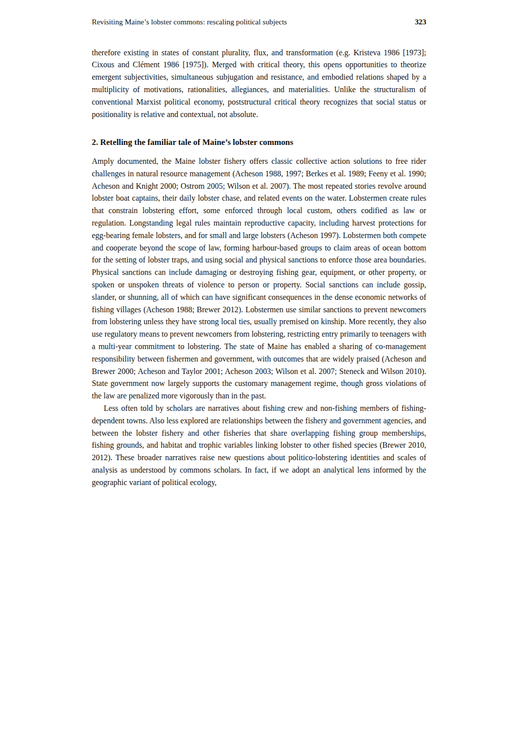Revisiting Maine’s lobster commons: rescaling political subjects 323
therefore existing in states of constant plurality, flux, and transformation (e.g. Kristeva 1986 [1973]; Cixous and Clément 1986 [1975]). Merged with critical theory, this opens opportunities to theorize emergent subjectivities, simultaneous subjugation and resistance, and embodied relations shaped by a multiplicity of motivations, rationalities, allegiances, and materialities. Unlike the structuralism of conventional Marxist political economy, poststructural critical theory recognizes that social status or positionality is relative and contextual, not absolute.
2. Retelling the familiar tale of Maine’s lobster commons
Amply documented, the Maine lobster fishery offers classic collective action solutions to free rider challenges in natural resource management (Acheson 1988, 1997; Berkes et al. 1989; Feeny et al. 1990; Acheson and Knight 2000; Ostrom 2005; Wilson et al. 2007). The most repeated stories revolve around lobster boat captains, their daily lobster chase, and related events on the water. Lobstermen create rules that constrain lobstering effort, some enforced through local custom, others codified as law or regulation. Longstanding legal rules maintain reproductive capacity, including harvest protections for egg-bearing female lobsters, and for small and large lobsters (Acheson 1997). Lobstermen both compete and cooperate beyond the scope of law, forming harbour-based groups to claim areas of ocean bottom for the setting of lobster traps, and using social and physical sanctions to enforce those area boundaries. Physical sanctions can include damaging or destroying fishing gear, equipment, or other property, or spoken or unspoken threats of violence to person or property. Social sanctions can include gossip, slander, or shunning, all of which can have significant consequences in the dense economic networks of fishing villages (Acheson 1988; Brewer 2012). Lobstermen use similar sanctions to prevent newcomers from lobstering unless they have strong local ties, usually premised on kinship. More recently, they also use regulatory means to prevent newcomers from lobstering, restricting entry primarily to teenagers with a multi-year commitment to lobstering. The state of Maine has enabled a sharing of co-management responsibility between fishermen and government, with outcomes that are widely praised (Acheson and Brewer 2000; Acheson and Taylor 2001; Acheson 2003; Wilson et al. 2007; Steneck and Wilson 2010). State government now largely supports the customary management regime, though gross violations of the law are penalized more vigorously than in the past.
Less often told by scholars are narratives about fishing crew and non-fishing members of fishing-dependent towns. Also less explored are relationships between the fishery and government agencies, and between the lobster fishery and other fisheries that share overlapping fishing group memberships, fishing grounds, and habitat and trophic variables linking lobster to other fished species (Brewer 2010, 2012). These broader narratives raise new questions about politico-lobstering identities and scales of analysis as understood by commons scholars. In fact, if we adopt an analytical lens informed by the geographic variant of political ecology,